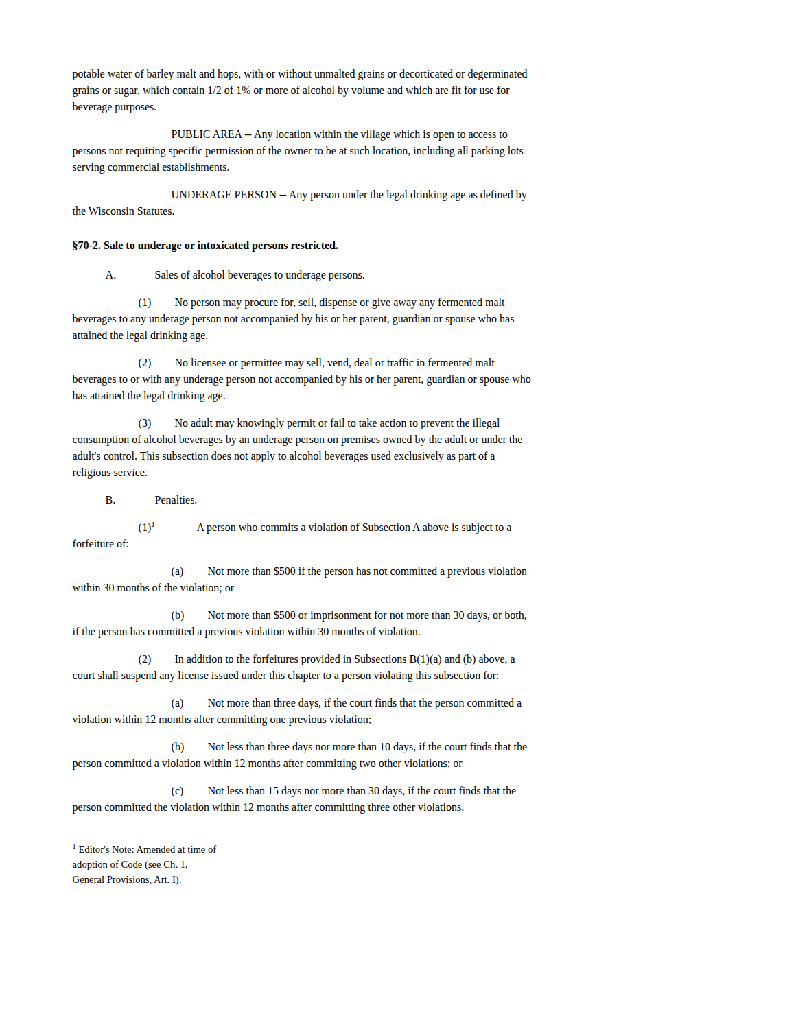potable water of barley malt and hops, with or without unmalted grains or decorticated or degerminated grains or sugar, which contain 1/2 of 1% or more of alcohol by volume and which are fit for use for beverage purposes.
PUBLIC AREA -- Any location within the village which is open to access to persons not requiring specific permission of the owner to be at such location, including all parking lots serving commercial establishments.
UNDERAGE PERSON -- Any person under the legal drinking age as defined by the Wisconsin Statutes.
§70-2. Sale to underage or intoxicated persons restricted.
A. Sales of alcohol beverages to underage persons.
(1) No person may procure for, sell, dispense or give away any fermented malt beverages to any underage person not accompanied by his or her parent, guardian or spouse who has attained the legal drinking age.
(2) No licensee or permittee may sell, vend, deal or traffic in fermented malt beverages to or with any underage person not accompanied by his or her parent, guardian or spouse who has attained the legal drinking age.
(3) No adult may knowingly permit or fail to take action to prevent the illegal consumption of alcohol beverages by an underage person on premises owned by the adult or under the adult's control. This subsection does not apply to alcohol beverages used exclusively as part of a religious service.
B. Penalties.
(1)1 A person who commits a violation of Subsection A above is subject to a forfeiture of:
(a) Not more than $500 if the person has not committed a previous violation within 30 months of the violation; or
(b) Not more than $500 or imprisonment for not more than 30 days, or both, if the person has committed a previous violation within 30 months of violation.
(2) In addition to the forfeitures provided in Subsections B(1)(a) and (b) above, a court shall suspend any license issued under this chapter to a person violating this subsection for:
(a) Not more than three days, if the court finds that the person committed a violation within 12 months after committing one previous violation;
(b) Not less than three days nor more than 10 days, if the court finds that the person committed a violation within 12 months after committing two other violations; or
(c) Not less than 15 days nor more than 30 days, if the court finds that the person committed the violation within 12 months after committing three other violations.
1 Editor's Note: Amended at time of adoption of Code (see Ch. 1, General Provisions, Art. I).